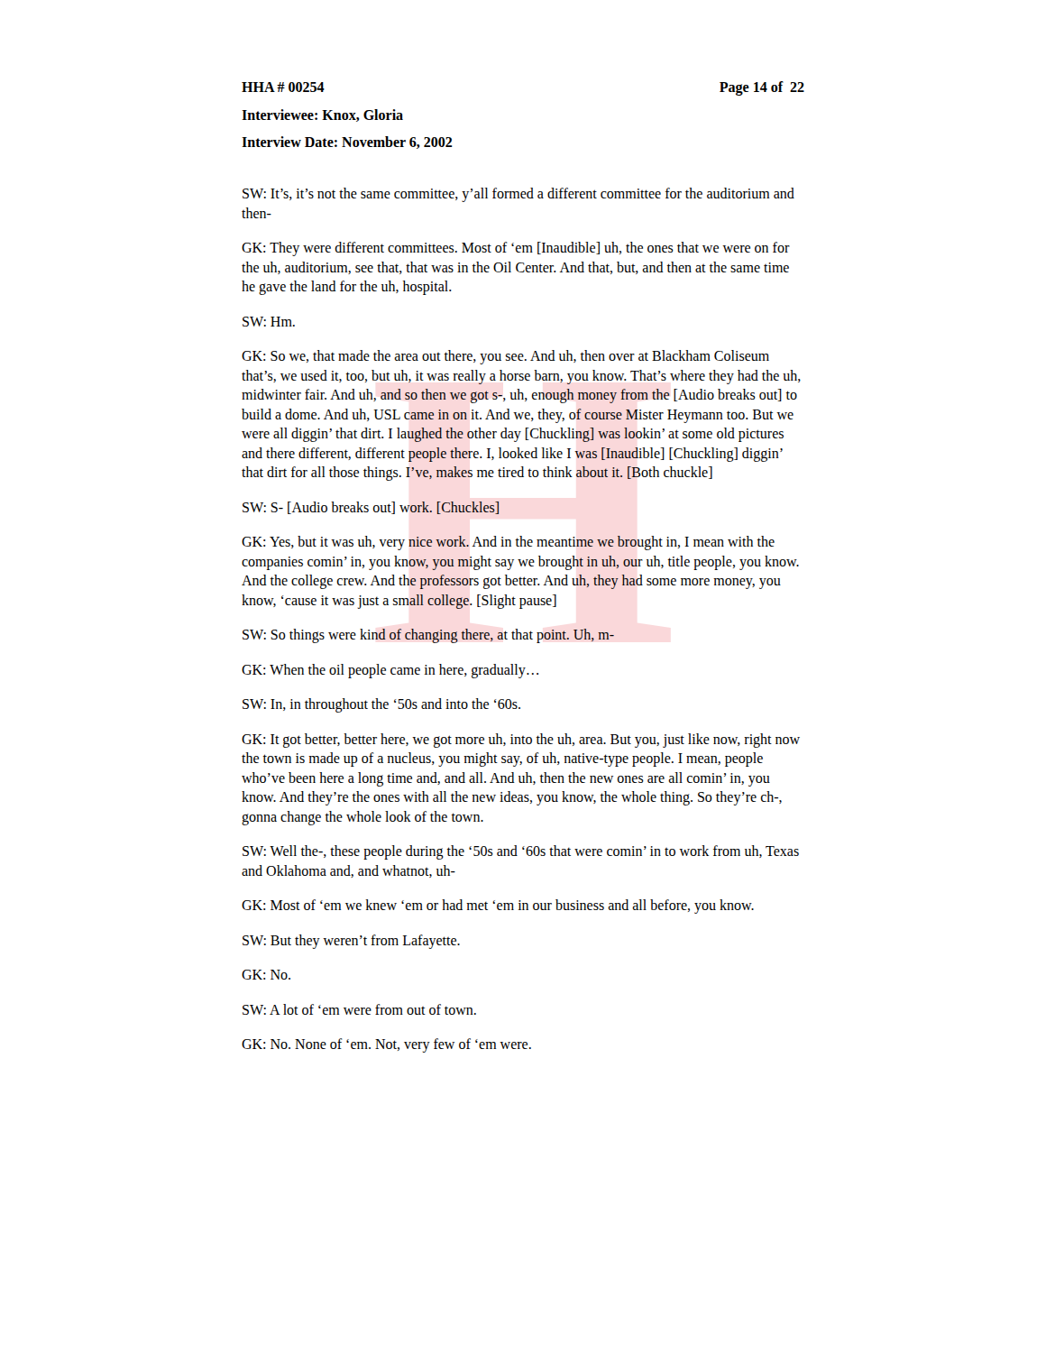H
HHA # 00254 Page 14 of 22
Interviewee: Knox, Gloria
Interview Date: November 6, 2002
SW: It’s, it’s not the same committee, y’all formed a different committee for the auditorium and then-
GK: They were different committees. Most of ‘em [Inaudible] uh, the ones that we were on for the uh, auditorium, see that, that was in the Oil Center. And that, but, and then at the same time he gave the land for the uh, hospital.
SW: Hm.
GK: So we, that made the area out there, you see. And uh, then over at Blackham Coliseum that’s, we used it, too, but uh, it was really a horse barn, you know. That’s where they had the uh, midwinter fair. And uh, and so then we got s-, uh, enough money from the [Audio breaks out] to build a dome. And uh, USL came in on it. And we, they, of course Mister Heymann too. But we were all diggin’ that dirt. I laughed the other day [Chuckling] was lookin’ at some old pictures and there different, different people there. I, looked like I was [Inaudible] [Chuckling] diggin’ that dirt for all those things. I’ve, makes me tired to think about it. [Both chuckle]
SW: S- [Audio breaks out] work. [Chuckles]
GK: Yes, but it was uh, very nice work. And in the meantime we brought in, I mean with the companies comin’ in, you know, you might say we brought in uh, our uh, title people, you know. And the college crew. And the professors got better. And uh, they had some more money, you know, ‘cause it was just a small college. [Slight pause]
SW: So things were kind of changing there, at that point. Uh, m-
GK: When the oil people came in here, gradually…
SW: In, in throughout the ‘50s and into the ‘60s.
GK: It got better, better here, we got more uh, into the uh, area. But you, just like now, right now the town is made up of a nucleus, you might say, of uh, native-type people. I mean, people who’ve been here a long time and, and all. And uh, then the new ones are all comin’ in, you know. And they’re the ones with all the new ideas, you know, the whole thing. So they’re ch-, gonna change the whole look of the town.
SW: Well the-, these people during the ‘50s and ‘60s that were comin’ in to work from uh, Texas and Oklahoma and, and whatnot, uh-
GK: Most of ‘em we knew ‘em or had met ‘em in our business and all before, you know.
SW: But they weren’t from Lafayette.
GK: No.
SW: A lot of ‘em were from out of town.
GK: No. None of ‘em. Not, very few of ‘em were.